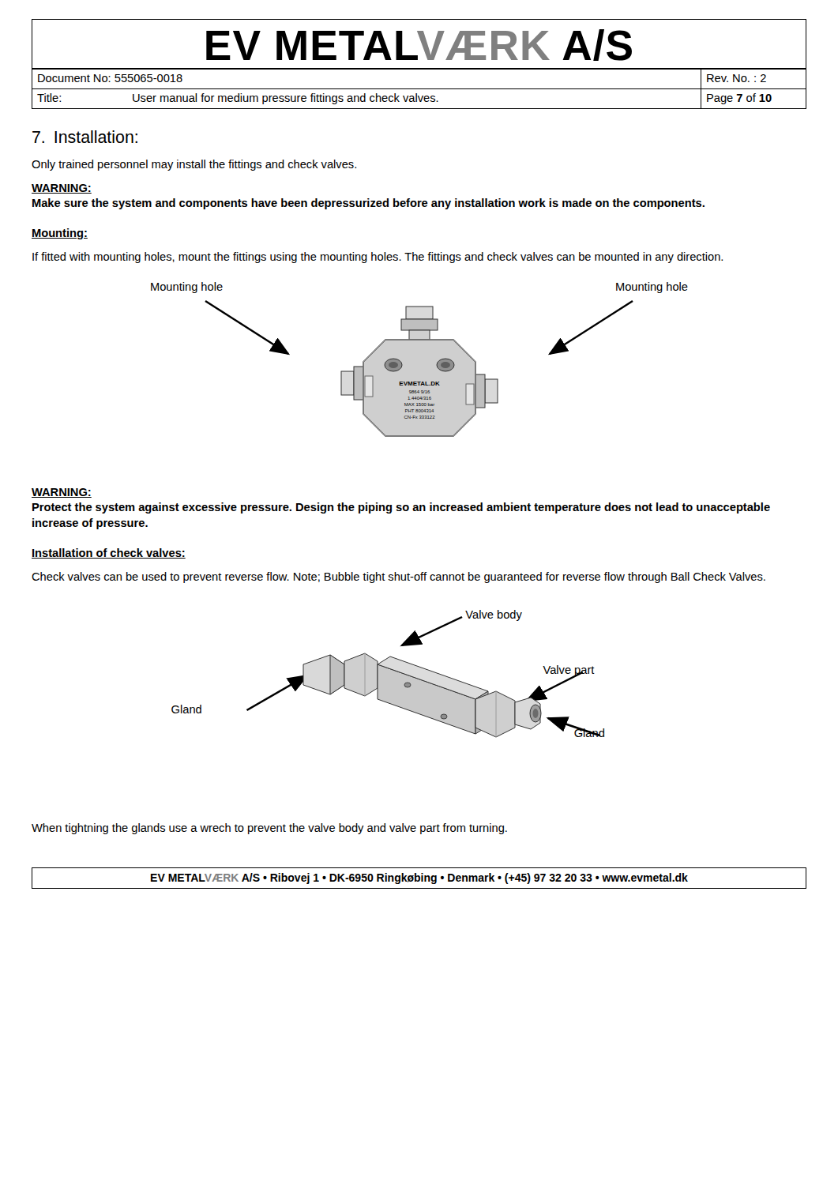EV METALVÆRK A/S
| Document No: 555065-0018 | Rev. No. : 2 |
| Title: User manual for medium pressure fittings and check valves. | Page 7 of 10 |
7. Installation:
Only trained personnel may install the fittings and check valves.
WARNING:
Make sure the system and components have been depressurized before any installation work is made on the components.
Mounting:
If fitted with mounting holes, mount the fittings using the mounting holes. The fittings and check valves can be mounted in any direction.
Mounting hole Mounting hole EVMETAL.DK 9864 9/16 1.4404/316 MAX 1500 bar PHT 8004314 CN-Fx 333122
WARNING:
Protect the system against excessive pressure. Design the piping so an increased ambient temperature does not lead to unacceptable increase of pressure.
Installation of check valves:
Check valves can be used to prevent reverse flow. Note; Bubble tight shut-off cannot be guaranteed for reverse flow through Ball Check Valves.
Valve body Valve part Gland Gland
When tightning the glands use a wrech to prevent the valve body and valve part from turning.
EV METALVÆRK A/S • Ribovej 1 • DK-6950 Ringkøbing • Denmark • (+45) 97 32 20 33 • www.evmetal.dk